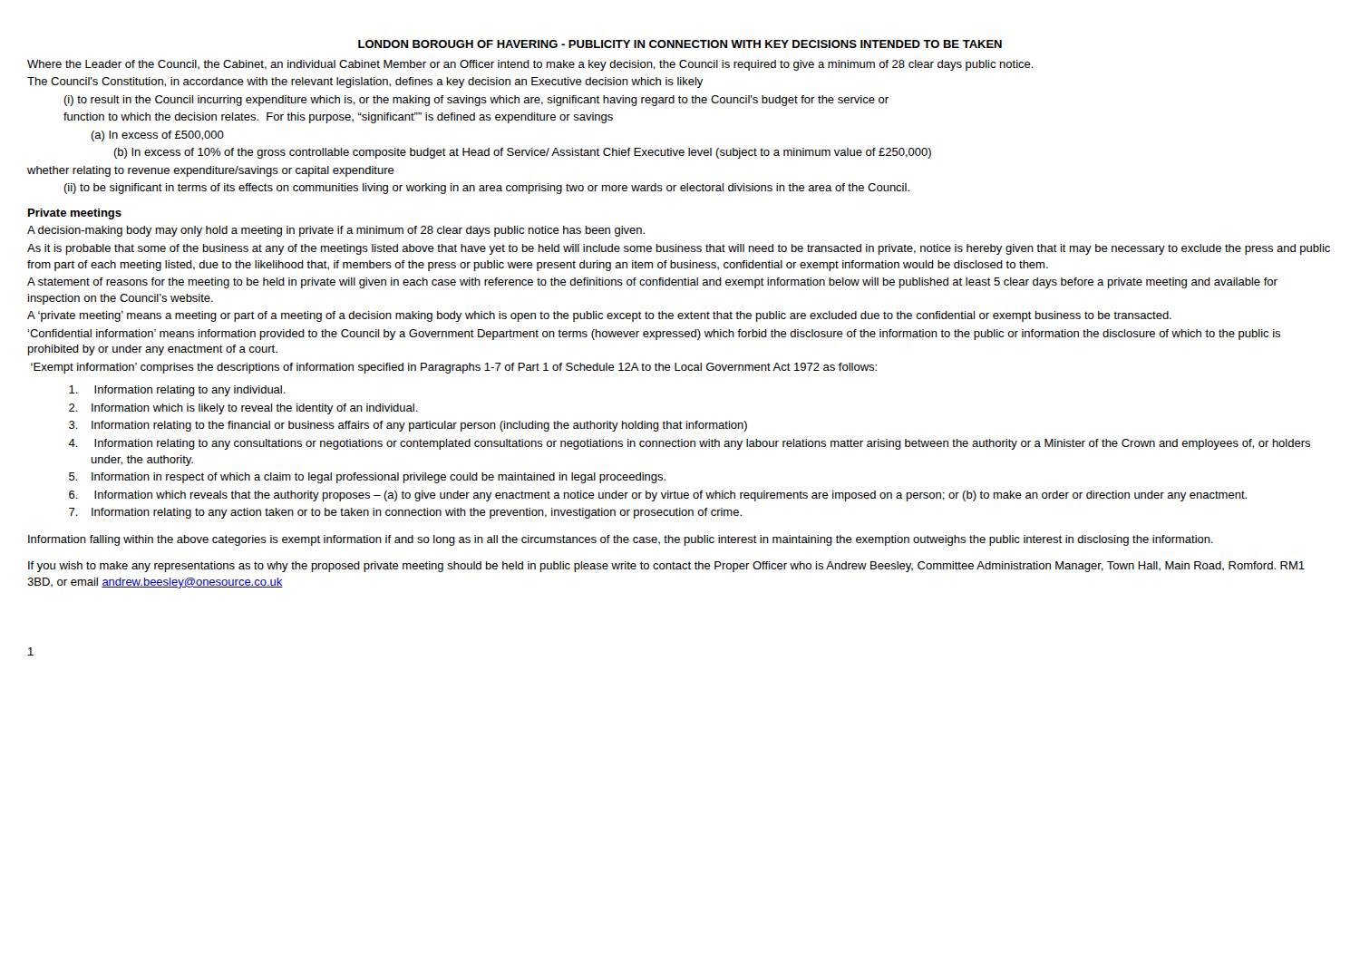LONDON BOROUGH OF HAVERING - PUBLICITY IN CONNECTION WITH KEY DECISIONS INTENDED TO BE TAKEN
Where the Leader of the Council, the Cabinet, an individual Cabinet Member or an Officer intend to make a key decision, the Council is required to give a minimum of 28 clear days public notice.
The Council's Constitution, in accordance with the relevant legislation, defines a key decision an Executive decision which is likely
(i) to result in the Council incurring expenditure which is, or the making of savings which are, significant having regard to the Council's budget for the service or
function to which the decision relates. For this purpose, “significant”” is defined as expenditure or savings
(a) In excess of £500,000
(b) In excess of 10% of the gross controllable composite budget at Head of Service/ Assistant Chief Executive level (subject to a minimum value of £250,000)
whether relating to revenue expenditure/savings or capital expenditure
(ii) to be significant in terms of its effects on communities living or working in an area comprising two or more wards or electoral divisions in the area of the Council.
Private meetings
A decision-making body may only hold a meeting in private if a minimum of 28 clear days public notice has been given.
As it is probable that some of the business at any of the meetings listed above that have yet to be held will include some business that will need to be transacted in private, notice is hereby given that it may be necessary to exclude the press and public from part of each meeting listed, due to the likelihood that, if members of the press or public were present during an item of business, confidential or exempt information would be disclosed to them.
A statement of reasons for the meeting to be held in private will given in each case with reference to the definitions of confidential and exempt information below will be published at least 5 clear days before a private meeting and available for inspection on the Council’s website.
A ‘private meeting’ means a meeting or part of a meeting of a decision making body which is open to the public except to the extent that the public are excluded due to the confidential or exempt business to be transacted.
‘Confidential information’ means information provided to the Council by a Government Department on terms (however expressed) which forbid the disclosure of the information to the public or information the disclosure of which to the public is prohibited by or under any enactment of a court.
‘Exempt information’ comprises the descriptions of information specified in Paragraphs 1-7 of Part 1 of Schedule 12A to the Local Government Act 1972 as follows:
Information relating to any individual.
Information which is likely to reveal the identity of an individual.
Information relating to the financial or business affairs of any particular person (including the authority holding that information)
Information relating to any consultations or negotiations or contemplated consultations or negotiations in connection with any labour relations matter arising between the authority or a Minister of the Crown and employees of, or holders under, the authority.
Information in respect of which a claim to legal professional privilege could be maintained in legal proceedings.
Information which reveals that the authority proposes – (a) to give under any enactment a notice under or by virtue of which requirements are imposed on a person; or (b) to make an order or direction under any enactment.
Information relating to any action taken or to be taken in connection with the prevention, investigation or prosecution of crime.
Information falling within the above categories is exempt information if and so long as in all the circumstances of the case, the public interest in maintaining the exemption outweighs the public interest in disclosing the information.
If you wish to make any representations as to why the proposed private meeting should be held in public please write to contact the Proper Officer who is Andrew Beesley, Committee Administration Manager, Town Hall, Main Road, Romford. RM1 3BD, or email andrew.beesley@onesource.co.uk
1